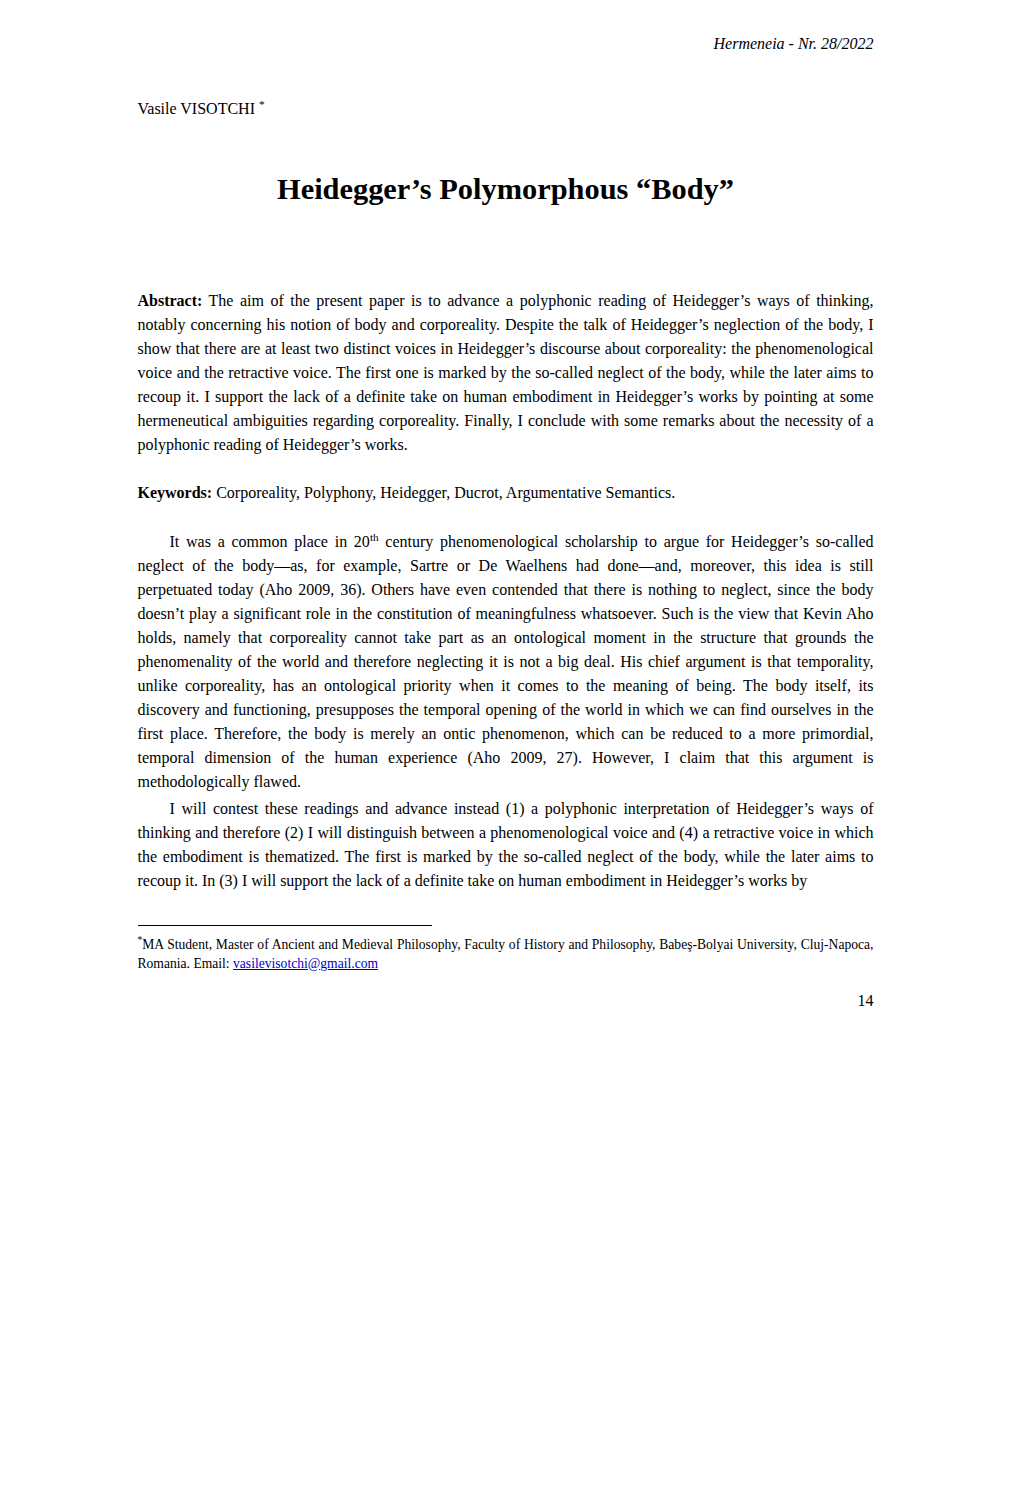Hermeneia - Nr. 28/2022
Vasile VISOTCHI *
Heidegger’s Polymorphous “Body”
Abstract: The aim of the present paper is to advance a polyphonic reading of Heidegger’s ways of thinking, notably concerning his notion of body and corporeality. Despite the talk of Heidegger’s neglection of the body, I show that there are at least two distinct voices in Heidegger’s discourse about corporeality: the phenomenological voice and the retractive voice. The first one is marked by the so-called neglect of the body, while the later aims to recoup it. I support the lack of a definite take on human embodiment in Heidegger’s works by pointing at some hermeneutical ambiguities regarding corporeality. Finally, I conclude with some remarks about the necessity of a polyphonic reading of Heidegger’s works.
Keywords: Corporeality, Polyphony, Heidegger, Ducrot, Argumentative Semantics.
It was a common place in 20th century phenomenological scholarship to argue for Heidegger’s so-called neglect of the body—as, for example, Sartre or De Waelhens had done—and, moreover, this idea is still perpetuated today (Aho 2009, 36). Others have even contended that there is nothing to neglect, since the body doesn’t play a significant role in the constitution of meaningfulness whatsoever. Such is the view that Kevin Aho holds, namely that corporeality cannot take part as an ontological moment in the structure that grounds the phenomenality of the world and therefore neglecting it is not a big deal. His chief argument is that temporality, unlike corporeality, has an ontological priority when it comes to the meaning of being. The body itself, its discovery and functioning, presupposes the temporal opening of the world in which we can find ourselves in the first place. Therefore, the body is merely an ontic phenomenon, which can be reduced to a more primordial, temporal dimension of the human experience (Aho 2009, 27). However, I claim that this argument is methodologically flawed.
I will contest these readings and advance instead (1) a polyphonic interpretation of Heidegger’s ways of thinking and therefore (2) I will distinguish between a phenomenological voice and (4) a retractive voice in which the embodiment is thematized. The first is marked by the so-called neglect of the body, while the later aims to recoup it. In (3) I will support the lack of a definite take on human embodiment in Heidegger’s works by
*MA Student, Master of Ancient and Medieval Philosophy, Faculty of History and Philosophy, Babeş-Bolyai University, Cluj-Napoca, Romania. Email: vasilevisotchi@gmail.com
14